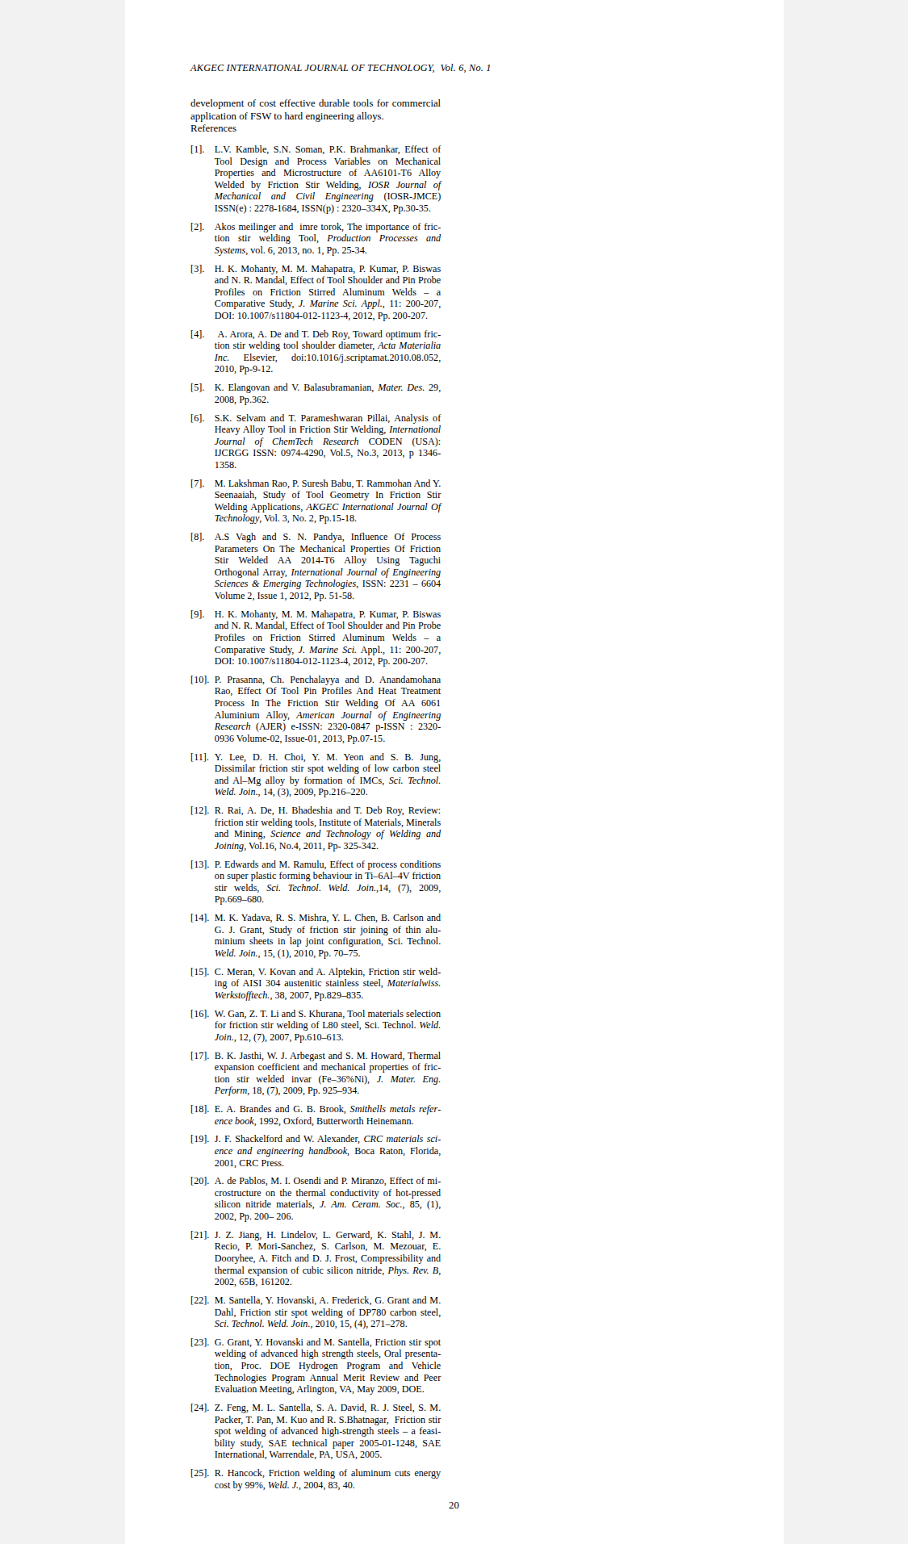AKGEC INTERNATIONAL JOURNAL OF TECHNOLOGY, Vol. 6, No. 1
development of cost effective durable tools for commercial application of FSW to hard engineering alloys.
References
[1]. L.V. Kamble, S.N. Soman, P.K. Brahmankar, Effect of Tool Design and Process Variables on Mechanical Properties and Microstructure of AA6101-T6 Alloy Welded by Friction Stir Welding, IOSR Journal of Mechanical and Civil Engineering (IOSR-JMCE) ISSN(e) : 2278-1684, ISSN(p) : 2320–334X, Pp.30-35.
[2]. Akos meilinger and imre torok, The importance of friction stir welding Tool, Production Processes and Systems, vol. 6, 2013, no. 1, Pp. 25-34.
[3]. H. K. Mohanty, M. M. Mahapatra, P. Kumar, P. Biswas and N. R. Mandal, Effect of Tool Shoulder and Pin Probe Profiles on Friction Stirred Aluminum Welds – a Comparative Study, J. Marine Sci. Appl., 11: 200-207, DOI: 10.1007/s11804-012-1123-4, 2012, Pp. 200-207.
[4]. A. Arora, A. De and T. Deb Roy, Toward optimum friction stir welding tool shoulder diameter, Acta Materialia Inc. Elsevier, doi:10.1016/j.scriptamat.2010.08.052, 2010, Pp-9-12.
[5]. K. Elangovan and V. Balasubramanian, Mater. Des. 29, 2008, Pp.362.
[6]. S.K. Selvam and T. Parameshwaran Pillai, Analysis of Heavy Alloy Tool in Friction Stir Welding, International Journal of ChemTech Research CODEN (USA): IJCRGG ISSN: 0974-4290, Vol.5, No.3, 2013, p 1346-1358.
[7]. M. Lakshman Rao, P. Suresh Babu, T. Rammohan And Y. Seenaaiah, Study of Tool Geometry In Friction Stir Welding Applications, AKGEC International Journal Of Technology, Vol. 3, No. 2, Pp.15-18.
[8]. A.S Vagh and S. N. Pandya, Influence Of Process Parameters On The Mechanical Properties Of Friction Stir Welded AA 2014-T6 Alloy Using Taguchi Orthogonal Array, International Journal of Engineering Sciences & Emerging Technologies, ISSN: 2231 – 6604 Volume 2, Issue 1, 2012, Pp. 51-58.
[9]. H. K. Mohanty, M. M. Mahapatra, P. Kumar, P. Biswas and N. R. Mandal, Effect of Tool Shoulder and Pin Probe Profiles on Friction Stirred Aluminum Welds – a Comparative Study, J. Marine Sci. Appl., 11: 200-207, DOI: 10.1007/s11804-012-1123-4, 2012, Pp. 200-207.
[10]. P. Prasanna, Ch. Penchalayya and D. Anandamohana Rao, Effect Of Tool Pin Profiles And Heat Treatment Process In The Friction Stir Welding Of AA 6061 Aluminium Alloy, American Journal of Engineering Research (AJER) e-ISSN: 2320-0847 p-ISSN : 2320-0936 Volume-02, Issue-01, 2013, Pp.07-15.
[11]. Y. Lee, D. H. Choi, Y. M. Yeon and S. B. Jung, Dissimilar friction stir spot welding of low carbon steel and Al–Mg alloy by formation of IMCs, Sci. Technol. Weld. Join., 14, (3), 2009, Pp.216–220.
[12]. R. Rai, A. De, H. Bhadeshia and T. Deb Roy, Review: friction stir welding tools, Institute of Materials, Minerals and Mining, Science and Technology of Welding and Joining, Vol.16, No.4, 2011, Pp- 325-342.
[13]. P. Edwards and M. Ramulu, Effect of process conditions on super plastic forming behaviour in Ti–6Al–4V friction stir welds, Sci. Technol. Weld. Join.,14, (7), 2009, Pp.669–680.
[14]. M. K. Yadava, R. S. Mishra, Y. L. Chen, B. Carlson and G. J. Grant, Study of friction stir joining of thin aluminium sheets in lap joint configuration, Sci. Technol. Weld. Join., 15, (1), 2010, Pp. 70–75.
[15]. C. Meran, V. Kovan and A. Alptekin, Friction stir welding of AISI 304 austenitic stainless steel, Materialwiss. Werkstofftech., 38, 2007, Pp.829–835.
[16]. W. Gan, Z. T. Li and S. Khurana, Tool materials selection for friction stir welding of L80 steel, Sci. Technol. Weld. Join., 12, (7), 2007, Pp.610–613.
[17]. B. K. Jasthi, W. J. Arbegast and S. M. Howard, Thermal expansion coefficient and mechanical properties of friction stir welded invar (Fe–36%Ni), J. Mater. Eng. Perform, 18, (7), 2009, Pp. 925–934.
[18]. E. A. Brandes and G. B. Brook, Smithells metals reference book, 1992, Oxford, Butterworth Heinemann.
[19]. J. F. Shackelford and W. Alexander, CRC materials science and engineering handbook, Boca Raton, Florida, 2001, CRC Press.
[20]. A. de Pablos, M. I. Osendi and P. Miranzo, Effect of microstructure on the thermal conductivity of hot-pressed silicon nitride materials, J. Am. Ceram. Soc., 85, (1), 2002, Pp. 200– 206.
[21]. J. Z. Jiang, H. Lindelov, L. Gerward, K. Stahl, J. M. Recio, P. Mori-Sanchez, S. Carlson, M. Mezouar, E. Dooryhee, A. Fitch and D. J. Frost, Compressibility and thermal expansion of cubic silicon nitride, Phys. Rev. B, 2002, 65B, 161202.
[22]. M. Santella, Y. Hovanski, A. Frederick, G. Grant and M. Dahl, Friction stir spot welding of DP780 carbon steel, Sci. Technol. Weld. Join., 2010, 15, (4), 271–278.
[23]. G. Grant, Y. Hovanski and M. Santella, Friction stir spot welding of advanced high strength steels, Oral presentation, Proc. DOE Hydrogen Program and Vehicle Technologies Program Annual Merit Review and Peer Evaluation Meeting, Arlington, VA, May 2009, DOE.
[24]. Z. Feng, M. L. Santella, S. A. David, R. J. Steel, S. M. Packer, T. Pan, M. Kuo and R. S.Bhatnagar, Friction stir spot welding of advanced high-strength steels – a feasibility study, SAE technical paper 2005-01-1248, SAE International, Warrendale, PA, USA, 2005.
[25]. R. Hancock, Friction welding of aluminum cuts energy cost by 99%, Weld. J., 2004, 83, 40.
20